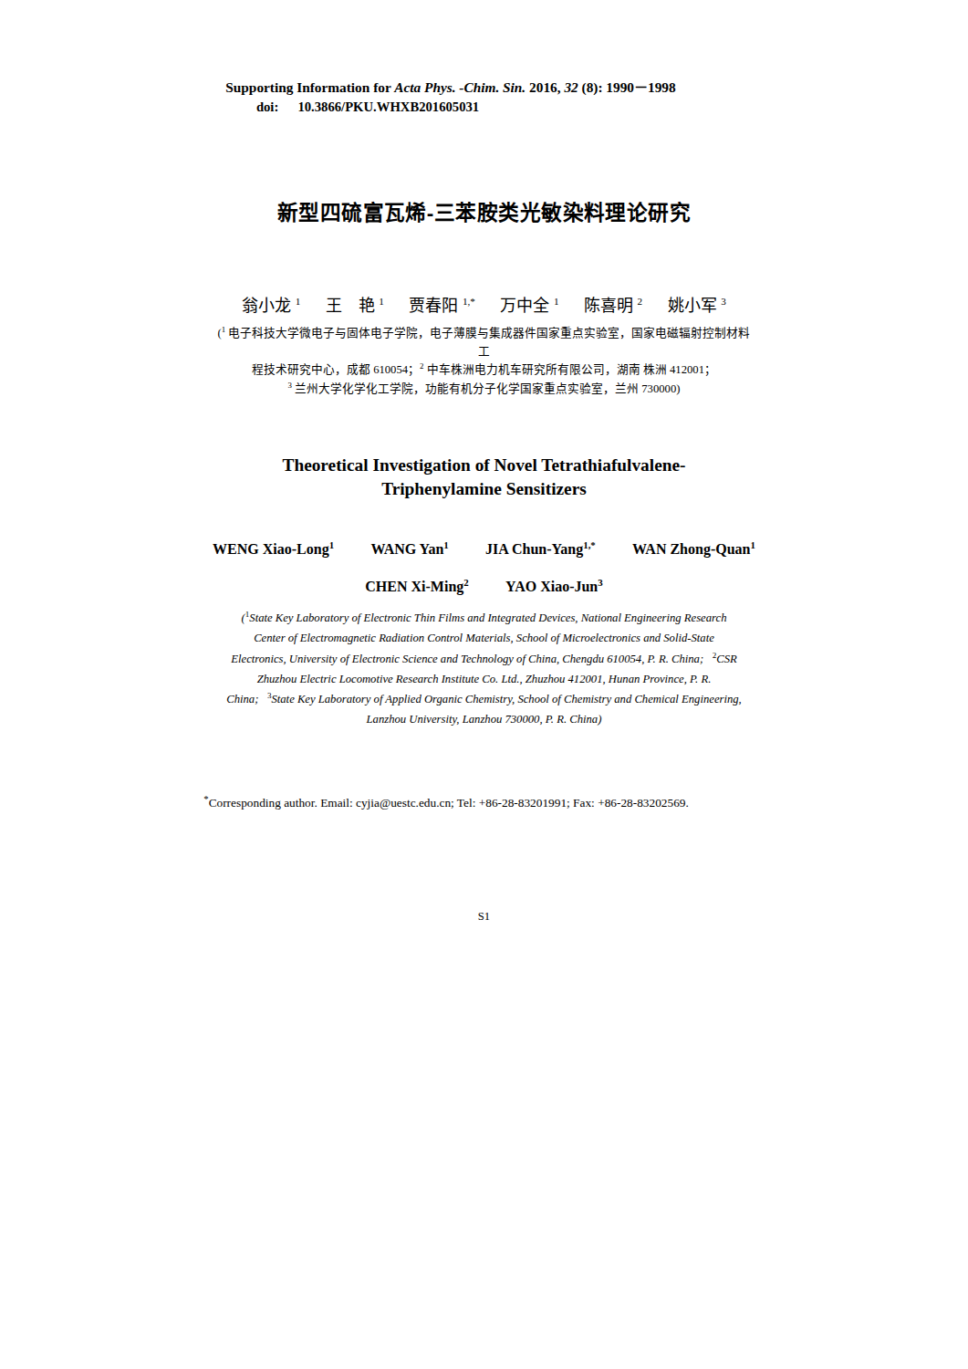Supporting Information for Acta Phys. -Chim. Sin. 2016, 32 (8): 1990－1998 doi: 10.3866/PKU.WHXB201605031
新型四硫富瓦烯-三苯胺类光敏染料理论研究
翁小龙 1 王　艳 1 贾春阳 1,* 万中全 1 陈喜明 2 姚小军 3
(1 电子科技大学微电子与固体电子学院，电子薄膜与集成器件国家重点实验室，国家电磁辐射控制材料工
程技术研究中心，成都 610054；2 中车株洲电力机车研究所有限公司，湖南 株洲 412001；
3 兰州大学化学化工学院，功能有机分子化学国家重点实验室，兰州 730000)
Theoretical Investigation of Novel Tetrathiafulvalene-
Triphenylamine Sensitizers
WENG Xiao-Long1 WANG Yan1 JIA Chun-Yang1,* WAN Zhong-Quan1 CHEN Xi-Ming2 YAO Xiao-Jun3
(1State Key Laboratory of Electronic Thin Films and Integrated Devices, National Engineering Research Center of Electromagnetic Radiation Control Materials, School of Microelectronics and Solid-State Electronics, University of Electronic Science and Technology of China, Chengdu 610054, P. R. China; 2CSR Zhuzhou Electric Locomotive Research Institute Co. Ltd., Zhuzhou 412001, Hunan Province, P. R. China; 3State Key Laboratory of Applied Organic Chemistry, School of Chemistry and Chemical Engineering, Lanzhou University, Lanzhou 730000, P. R. China)
*Corresponding author. Email: cyjia@uestc.edu.cn; Tel: +86-28-83201991; Fax: +86-28-83202569.
S1